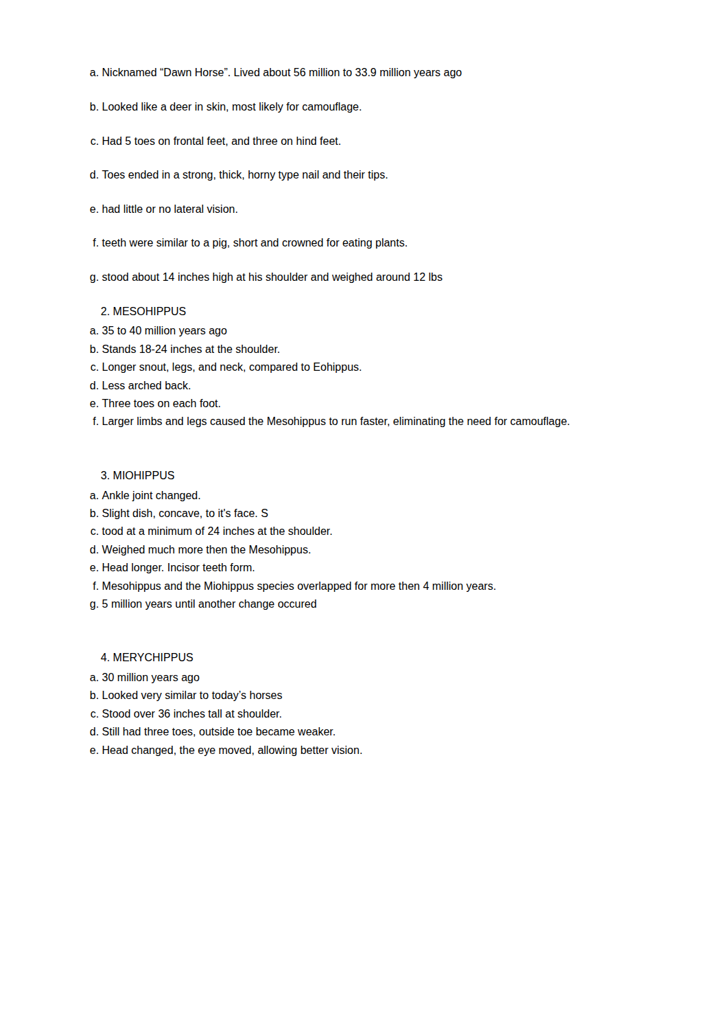Nicknamed “Dawn Horse”. Lived about 56 million to 33.9 million years ago
Looked like a deer in skin, most likely for camouflage.
Had 5 toes on frontal feet, and three on hind feet.
Toes ended in a strong, thick, horny type nail and their tips.
had little or no lateral vision.
teeth were similar to a pig, short and crowned for eating plants.
stood about 14 inches high at his shoulder and weighed around 12 lbs
MESOHIPPUS
35 to 40 million years ago
Stands 18-24 inches at the shoulder.
Longer snout, legs, and neck, compared to Eohippus.
Less arched back.
Three toes on each foot.
Larger limbs and legs caused the Mesohippus to run faster, eliminating the need for camouflage.
MIOHIPPUS
Ankle joint changed.
Slight dish, concave, to it's face. S
tood at a minimum of 24 inches at the shoulder.
Weighed much more then the Mesohippus.
Head longer. Incisor teeth form.
Mesohippus and the Miohippus species overlapped for more then 4 million years.
5 million years until another change occured
MERYCHIPPUS
30 million years ago
Looked very similar to today’s horses
Stood over 36 inches tall at shoulder.
Still had three toes, outside toe became weaker.
Head changed, the eye moved, allowing better vision.